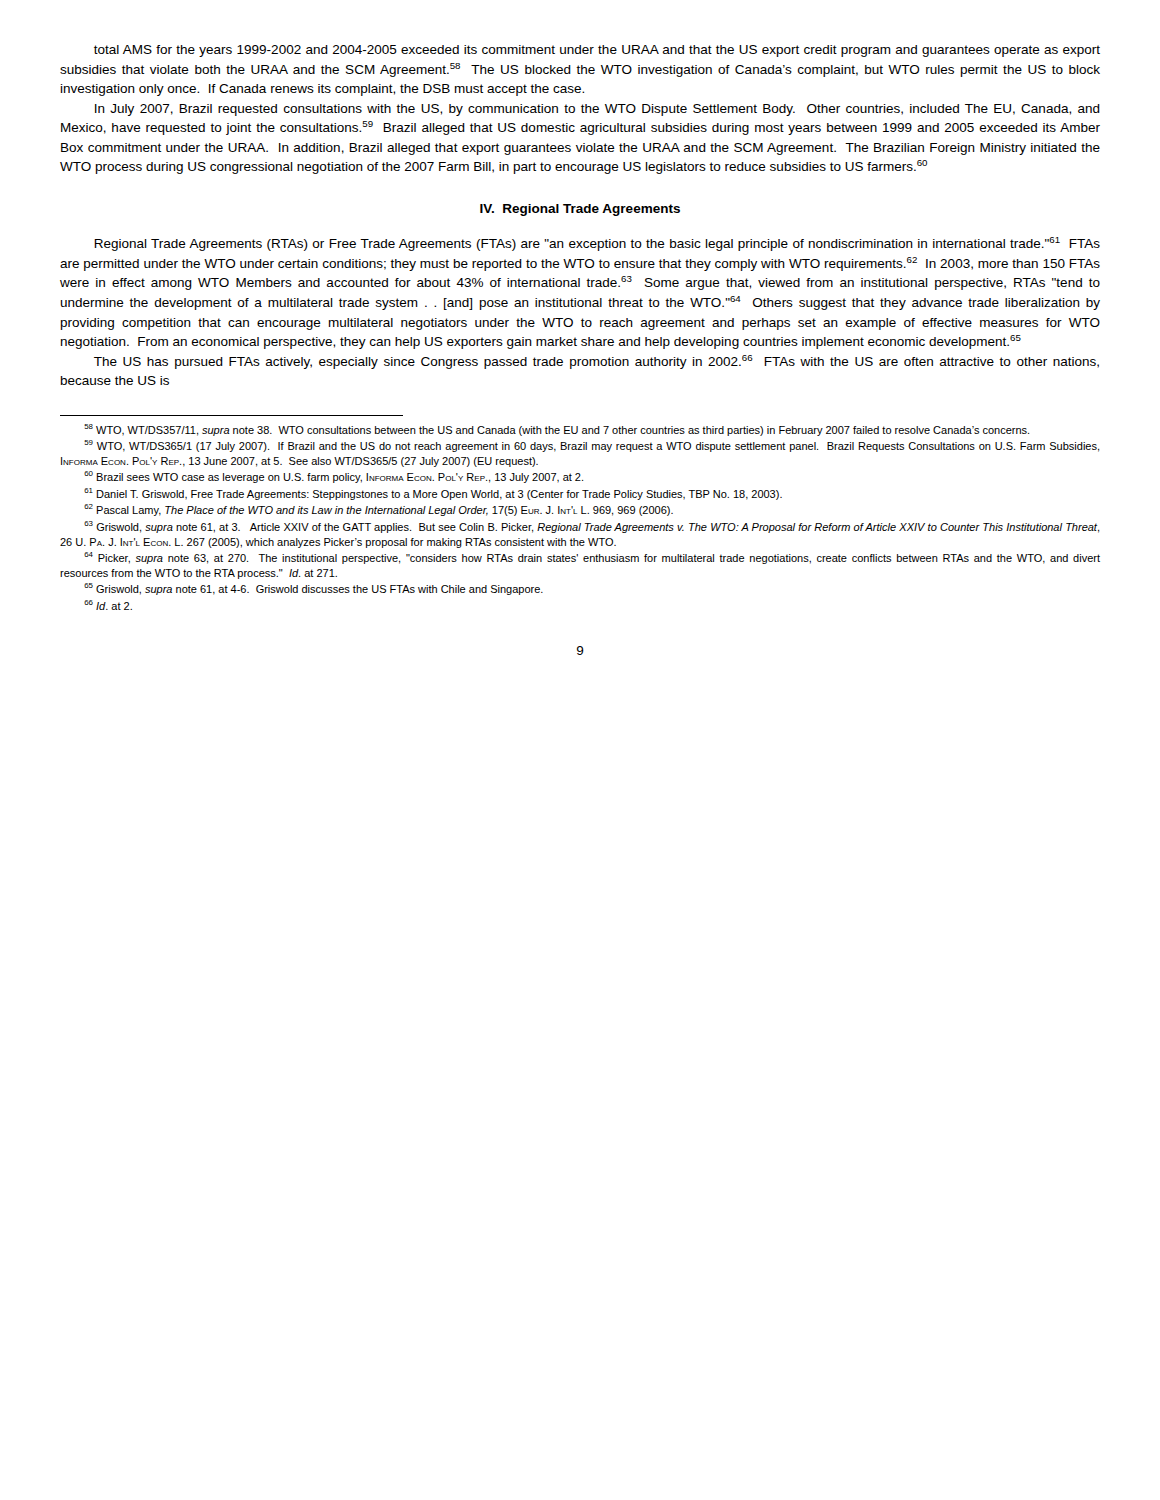total AMS for the years 1999-2002 and 2004-2005 exceeded its commitment under the URAA and that the US export credit program and guarantees operate as export subsidies that violate both the URAA and the SCM Agreement.58 The US blocked the WTO investigation of Canada’s complaint, but WTO rules permit the US to block investigation only once. If Canada renews its complaint, the DSB must accept the case.
In July 2007, Brazil requested consultations with the US, by communication to the WTO Dispute Settlement Body. Other countries, included The EU, Canada, and Mexico, have requested to joint the consultations.59 Brazil alleged that US domestic agricultural subsidies during most years between 1999 and 2005 exceeded its Amber Box commitment under the URAA. In addition, Brazil alleged that export guarantees violate the URAA and the SCM Agreement. The Brazilian Foreign Ministry initiated the WTO process during US congressional negotiation of the 2007 Farm Bill, in part to encourage US legislators to reduce subsidies to US farmers.60
IV. Regional Trade Agreements
Regional Trade Agreements (RTAs) or Free Trade Agreements (FTAs) are "an exception to the basic legal principle of nondiscrimination in international trade."61 FTAs are permitted under the WTO under certain conditions; they must be reported to the WTO to ensure that they comply with WTO requirements.62 In 2003, more than 150 FTAs were in effect among WTO Members and accounted for about 43% of international trade.63 Some argue that, viewed from an institutional perspective, RTAs "tend to undermine the development of a multilateral trade system . . [and] pose an institutional threat to the WTO."64 Others suggest that they advance trade liberalization by providing competition that can encourage multilateral negotiators under the WTO to reach agreement and perhaps set an example of effective measures for WTO negotiation. From an economical perspective, they can help US exporters gain market share and help developing countries implement economic development.65
The US has pursued FTAs actively, especially since Congress passed trade promotion authority in 2002.66 FTAs with the US are often attractive to other nations, because the US is
58 WTO, WT/DS357/11, supra note 38. WTO consultations between the US and Canada (with the EU and 7 other countries as third parties) in February 2007 failed to resolve Canada’s concerns.
59 WTO, WT/DS365/1 (17 July 2007). If Brazil and the US do not reach agreement in 60 days, Brazil may request a WTO dispute settlement panel. Brazil Requests Consultations on U.S. Farm Subsidies, Informa Econ. Pol'y Rep., 13 June 2007, at 5. See also WT/DS365/5 (27 July 2007) (EU request).
60 Brazil sees WTO case as leverage on U.S. farm policy, Informa Econ. Pol'y Rep., 13 July 2007, at 2.
61 Daniel T. Griswold, Free Trade Agreements: Steppingstones to a More Open World, at 3 (Center for Trade Policy Studies, TBP No. 18, 2003).
62 Pascal Lamy, The Place of the WTO and its Law in the International Legal Order, 17(5) Eur. J. Int'l L. 969, 969 (2006).
63 Griswold, supra note 61, at 3. Article XXIV of the GATT applies. But see Colin B. Picker, Regional Trade Agreements v. The WTO: A Proposal for Reform of Article XXIV to Counter This Institutional Threat, 26 U. Pa. J. Int'l Econ. L. 267 (2005), which analyzes Picker’s proposal for making RTAs consistent with the WTO.
64 Picker, supra note 63, at 270. The institutional perspective, "considers how RTAs drain states' enthusiasm for multilateral trade negotiations, create conflicts between RTAs and the WTO, and divert resources from the WTO to the RTA process." Id. at 271.
65 Griswold, supra note 61, at 4-6. Griswold discusses the US FTAs with Chile and Singapore.
66 Id. at 2.
9